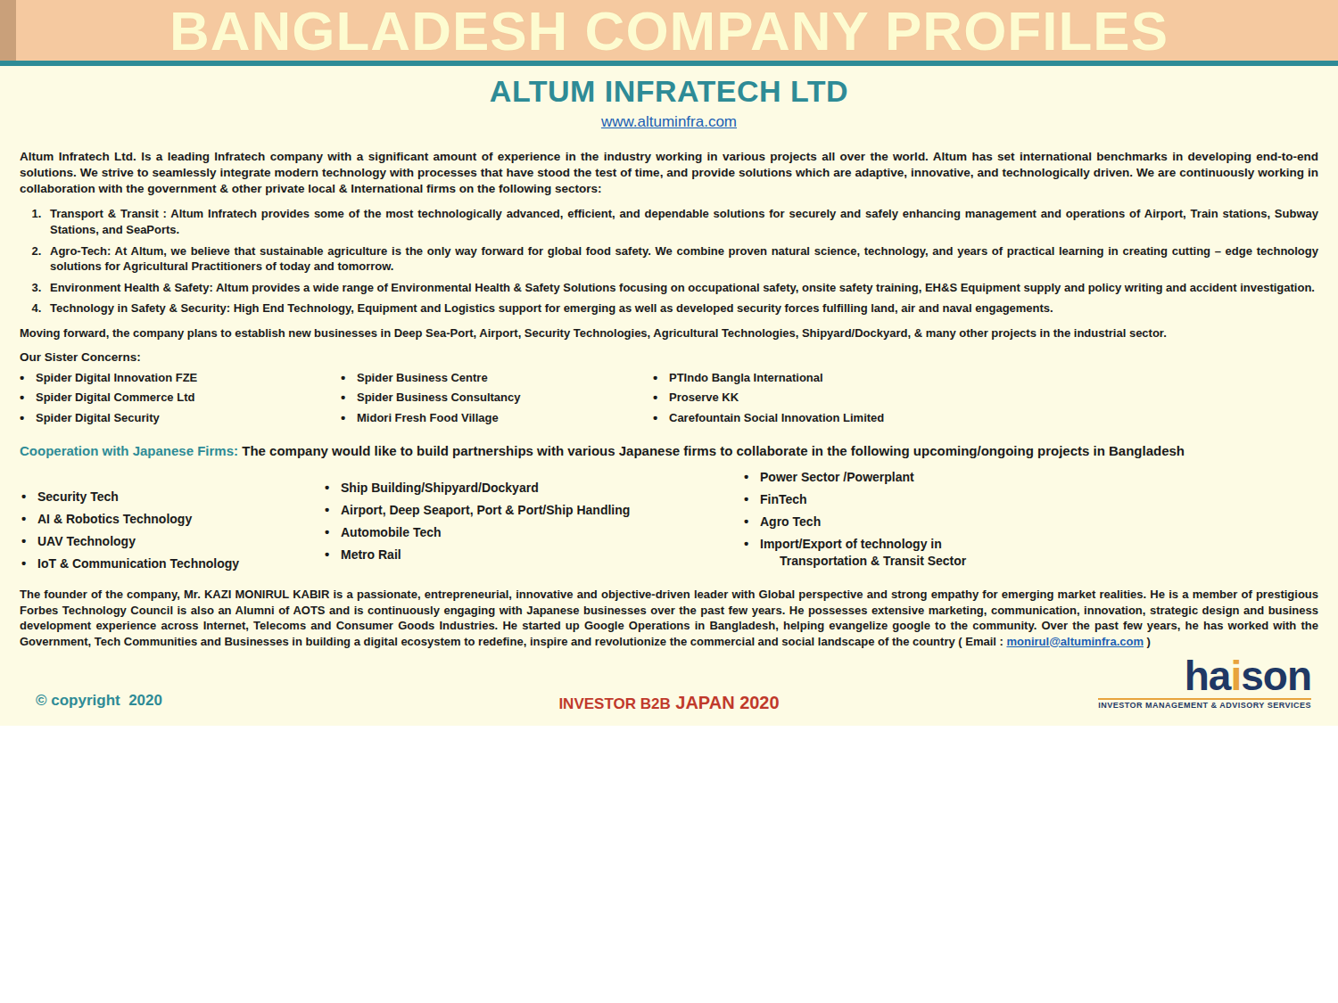BANGLADESH COMPANY PROFILES
ALTUM INFRATECH LTD
www.altuminfra.com
Altum Infratech Ltd. Is a leading Infratech company with a significant amount of experience in the industry working in various projects all over the world. Altum has set international benchmarks in developing end-to-end solutions. We strive to seamlessly integrate modern technology with processes that have stood the test of time, and provide solutions which are adaptive, innovative, and technologically driven. We are continuously working in collaboration with the government & other private local & International firms on the following sectors:
Transport & Transit : Altum Infratech provides some of the most technologically advanced, efficient, and dependable solutions for securely and safely enhancing management and operations of Airport, Train stations, Subway Stations, and SeaPorts.
Agro-Tech: At Altum, we believe that sustainable agriculture is the only way forward for global food safety. We combine proven natural science, technology, and years of practical learning in creating cutting – edge technology solutions for Agricultural Practitioners of today and tomorrow.
Environment Health & Safety: Altum provides a wide range of Environmental Health & Safety Solutions focusing on occupational safety, onsite safety training, EH&S Equipment supply and policy writing and accident investigation.
Technology in Safety & Security: High End Technology, Equipment and Logistics support for emerging as well as developed security forces fulfilling land, air and naval engagements.
Moving forward, the company plans to establish new businesses in Deep Sea-Port, Airport, Security Technologies, Agricultural Technologies, Shipyard/Dockyard, & many other projects in the industrial sector.
Our Sister Concerns:
Spider Digital Innovation FZE
Spider Digital Commerce Ltd
Spider Digital Security
Spider Business Centre
Spider Business Consultancy
Midori Fresh Food Village
PTIndo Bangla International
Proserve KK
Carefountain Social Innovation Limited
Cooperation with Japanese Firms: The company would like to build partnerships with various Japanese firms to collaborate in the following upcoming/ongoing projects in Bangladesh
Security Tech
AI & Robotics Technology
UAV Technology
IoT & Communication Technology
Ship Building/Shipyard/Dockyard
Airport, Deep Seaport, Port & Port/Ship Handling
Automobile Tech
Metro Rail
Power Sector /Powerplant
FinTech
Agro Tech
Import/Export of technology in Transportation & Transit Sector
The founder of the company, Mr. KAZI MONIRUL KABIR is a passionate, entrepreneurial, innovative and objective-driven leader with Global perspective and strong empathy for emerging market realities. He is a member of prestigious Forbes Technology Council is also an Alumni of AOTS and is continuously engaging with Japanese businesses over the past few years. He possesses extensive marketing, communication, innovation, strategic design and business development experience across Internet, Telecoms and Consumer Goods Industries. He started up Google Operations in Bangladesh, helping evangelize google to the community. Over the past few years, he has worked with the Government, Tech Communities and Businesses in building a digital ecosystem to redefine, inspire and revolutionize the commercial and social landscape of the country ( Email : monirul@altuminfra.com )
© copyright 2020
INVESTOR B2B JAPAN 2020
haison
INVESTOR MANAGEMENT & ADVISORY SERVICES